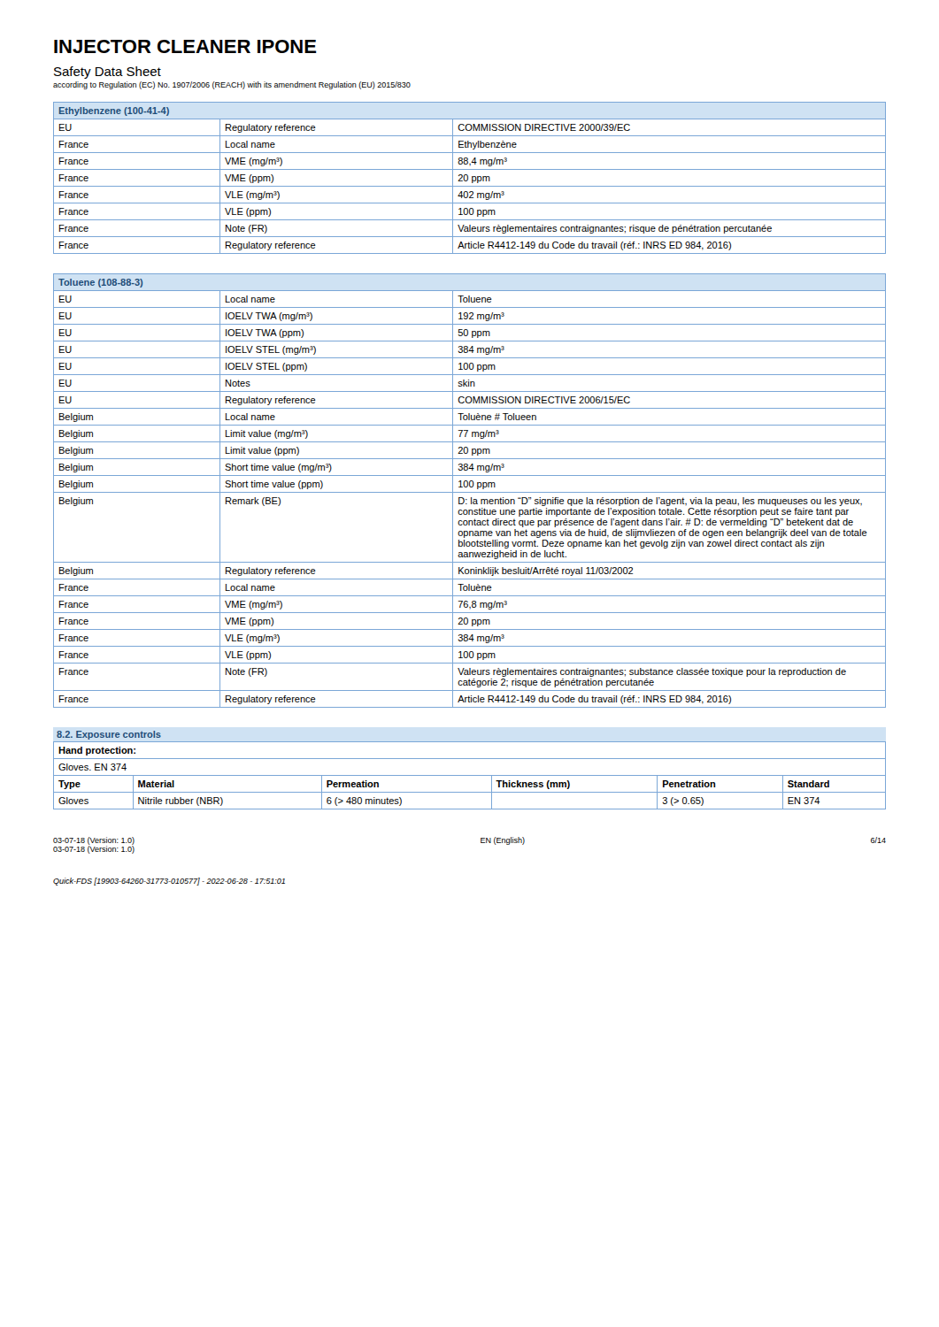INJECTOR CLEANER IPONE
Safety Data Sheet
according to Regulation (EC) No. 1907/2006 (REACH) with its amendment Regulation (EU) 2015/830
| Ethylbenzene (100-41-4) |
| EU | Regulatory reference | COMMISSION DIRECTIVE 2000/39/EC |
| France | Local name | Ethylbenzène |
| France | VME (mg/m³) | 88,4 mg/m³ |
| France | VME (ppm) | 20 ppm |
| France | VLE (mg/m³) | 402 mg/m³ |
| France | VLE (ppm) | 100 ppm |
| France | Note (FR) | Valeurs règlementaires contraignantes; risque de pénétration percutanée |
| France | Regulatory reference | Article R4412-149 du Code du travail (réf.: INRS ED 984, 2016) |
| Toluene (108-88-3) |
| EU | Local name | Toluene |
| EU | IOELV TWA (mg/m³) | 192 mg/m³ |
| EU | IOELV TWA (ppm) | 50 ppm |
| EU | IOELV STEL (mg/m³) | 384 mg/m³ |
| EU | IOELV STEL (ppm) | 100 ppm |
| EU | Notes | skin |
| EU | Regulatory reference | COMMISSION DIRECTIVE 2006/15/EC |
| Belgium | Local name | Toluène # Tolueen |
| Belgium | Limit value (mg/m³) | 77 mg/m³ |
| Belgium | Limit value (ppm) | 20 ppm |
| Belgium | Short time value (mg/m³) | 384 mg/m³ |
| Belgium | Short time value (ppm) | 100 ppm |
| Belgium | Remark (BE) | D: la mention “D” signifie que la résorption de l’agent, via la peau, les muqueuses ou les yeux, constitue une partie importante de l’exposition totale. Cette résorption peut se faire tant par contact direct que par présence de l’agent dans l’air. # D: de vermelding “D” betekent dat de opname van het agens via de huid, de slijmvliezen of de ogen een belangrijk deel van de totale blootstelling vormt. Deze opname kan het gevolg zijn van zowel direct contact als zijn aanwezigheid in de lucht. |
| Belgium | Regulatory reference | Koninklijk besluit/Arrêté royal 11/03/2002 |
| France | Local name | Toluène |
| France | VME (mg/m³) | 76,8 mg/m³ |
| France | VME (ppm) | 20 ppm |
| France | VLE (mg/m³) | 384 mg/m³ |
| France | VLE (ppm) | 100 ppm |
| France | Note (FR) | Valeurs règlementaires contraignantes; substance classée toxique pour la reproduction de catégorie 2; risque de pénétration percutanée |
| France | Regulatory reference | Article R4412-149 du Code du travail (réf.: INRS ED 984, 2016) |
8.2. Exposure controls
| Hand protection: |
| Gloves. EN 374 |
| Type | Material | Permeation | Thickness (mm) | Penetration | Standard |
| Gloves | Nitrile rubber (NBR) | 6 (> 480 minutes) | | 3 (> 0.65) | EN 374 |
03-07-18 (Version: 1.0)
03-07-18 (Version: 1.0)
6/14
EN (English)
Quick-FDS [19903-64260-31773-010577] - 2022-06-28 - 17:51:01